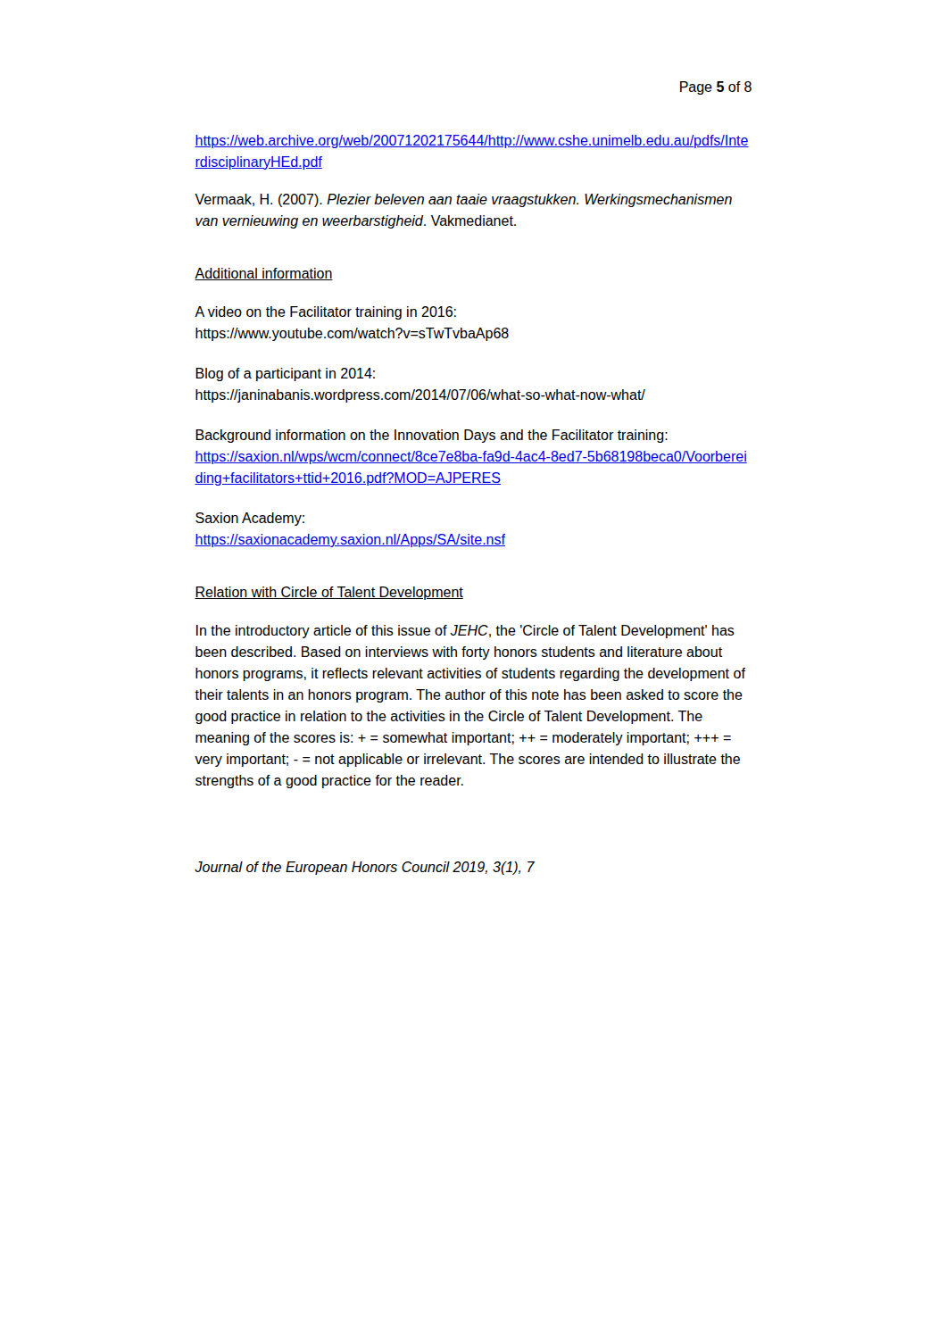Page 5 of 8
https://web.archive.org/web/20071202175644/http://www.cshe.unimelb.edu.au/pdfs/InterdisciplinaryHEd.pdf
Vermaak, H. (2007). Plezier beleven aan taaie vraagstukken. Werkingsmechanismen van vernieuwing en weerbarstigheid. Vakmedianet.
Additional information
A video on the Facilitator training in 2016:
https://www.youtube.com/watch?v=sTwTvbaAp68
Blog of a participant in 2014:
https://janinabanis.wordpress.com/2014/07/06/what-so-what-now-what/
Background information on the Innovation Days and the Facilitator training:
https://saxion.nl/wps/wcm/connect/8ce7e8ba-fa9d-4ac4-8ed7-5b68198beca0/Voorbereiding+facilitators+ttid+2016.pdf?MOD=AJPERES
Saxion Academy:
https://saxionacademy.saxion.nl/Apps/SA/site.nsf
Relation with Circle of Talent Development
In the introductory article of this issue of JEHC, the 'Circle of Talent Development' has been described. Based on interviews with forty honors students and literature about honors programs, it reflects relevant activities of students regarding the development of their talents in an honors program. The author of this note has been asked to score the good practice in relation to the activities in the Circle of Talent Development. The meaning of the scores is: + = somewhat important; ++ = moderately important; +++ = very important; - = not applicable or irrelevant. The scores are intended to illustrate the strengths of a good practice for the reader.
Journal of the European Honors Council 2019, 3(1), 7